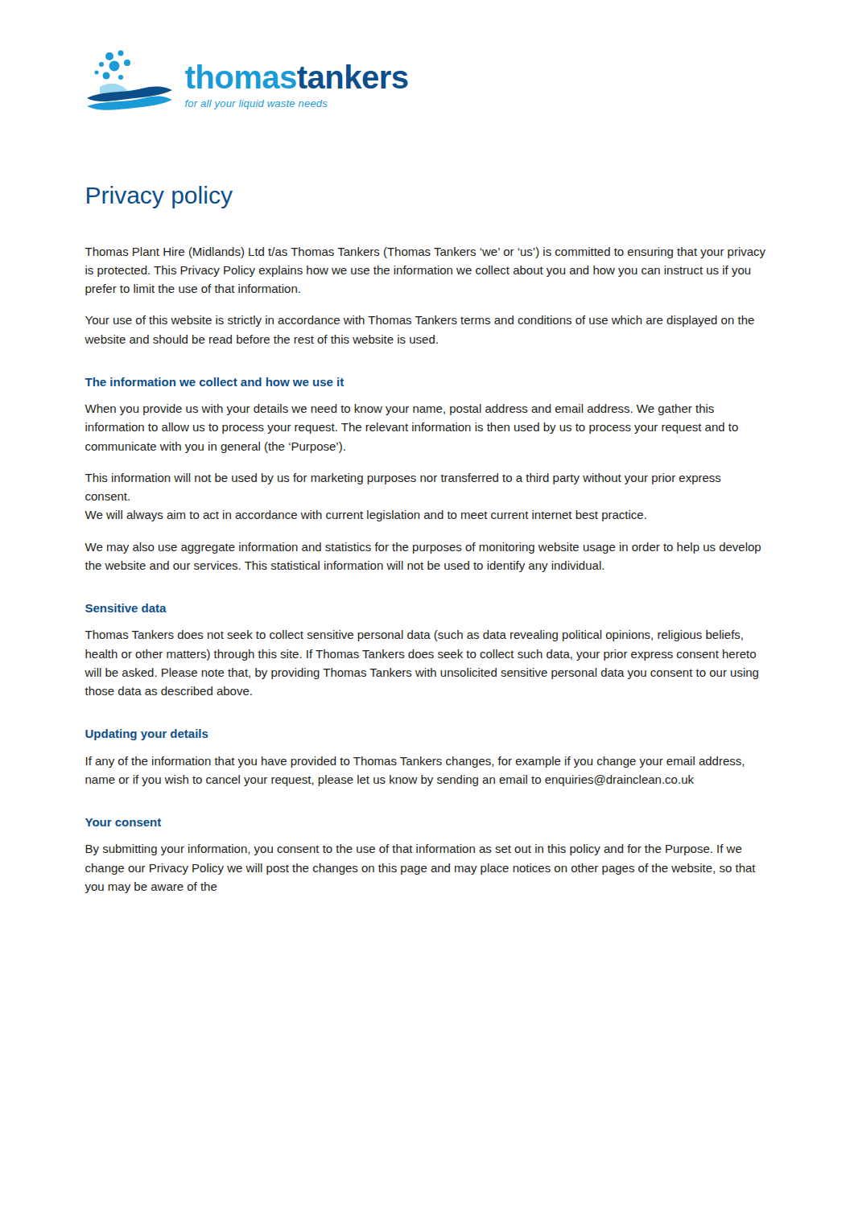thomas tankers
for all your liquid waste needs
Privacy policy
Thomas Plant Hire (Midlands) Ltd t/as Thomas Tankers (Thomas Tankers ‘we’ or ‘us’) is committed to ensuring that your privacy is protected. This Privacy Policy explains how we use the information we collect about you and how you can instruct us if you prefer to limit the use of that information.
Your use of this website is strictly in accordance with Thomas Tankers terms and conditions of use which are displayed on the website and should be read before the rest of this website is used.
The information we collect and how we use it
When you provide us with your details we need to know your name, postal address and email address. We gather this information to allow us to process your request. The relevant information is then used by us to process your request and to communicate with you in general (the ‘Purpose’).
This information will not be used by us for marketing purposes nor transferred to a third party without your prior express consent.
We will always aim to act in accordance with current legislation and to meet current internet best practice.
We may also use aggregate information and statistics for the purposes of monitoring website usage in order to help us develop the website and our services. This statistical information will not be used to identify any individual.
Sensitive data
Thomas Tankers does not seek to collect sensitive personal data (such as data revealing political opinions, religious beliefs, health or other matters) through this site. If Thomas Tankers does seek to collect such data, your prior express consent hereto will be asked. Please note that, by providing Thomas Tankers with unsolicited sensitive personal data you consent to our using those data as described above.
Updating your details
If any of the information that you have provided to Thomas Tankers changes, for example if you change your email address, name or if you wish to cancel your request, please let us know by sending an email to enquiries@drainclean.co.uk
Your consent
By submitting your information, you consent to the use of that information as set out in this policy and for the Purpose. If we change our Privacy Policy we will post the changes on this page and may place notices on other pages of the website, so that you may be aware of the